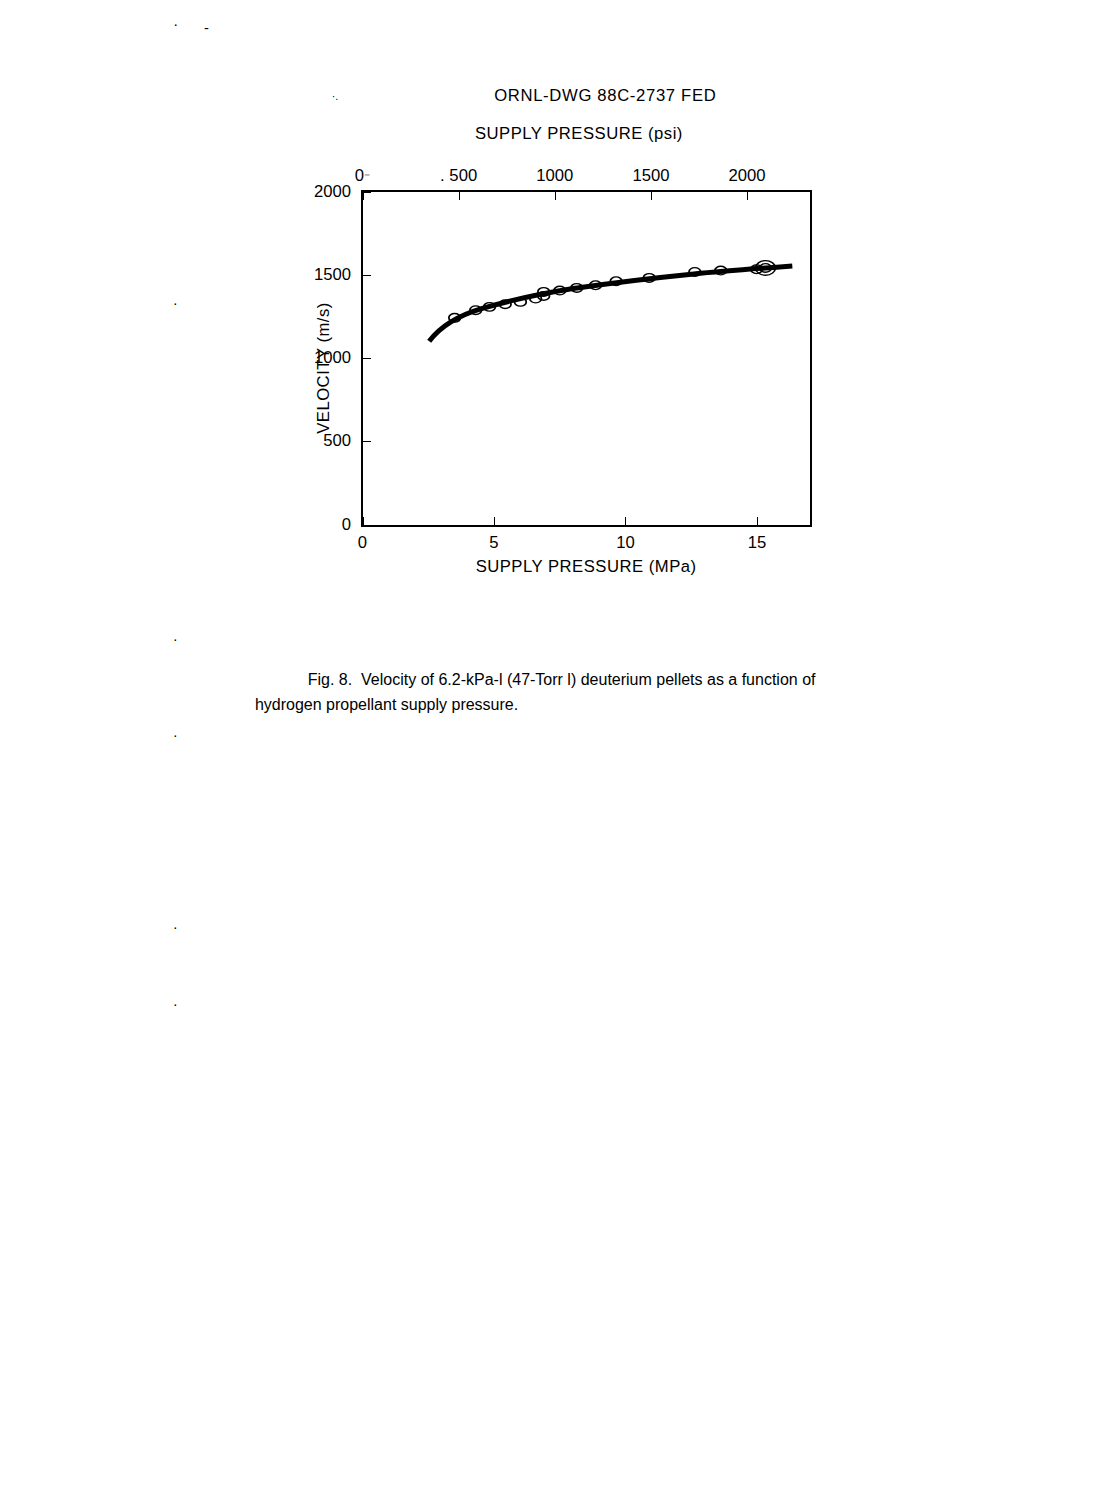· - ·. . . . . .
ORNL-DWG 88C-2737 FED
SUPPLY PRESSURE (psi)
VELOCITY (m/s)
0⁻ . 500 1000 1500 2000 0 5 10 15 2000 1500 1000 500 0
SUPPLY PRESSURE (MPa)
Fig. 8. Velocity of 6.2-kPa-l (47-Torr l) deuterium pellets as a function of hydrogen propellant supply pressure.